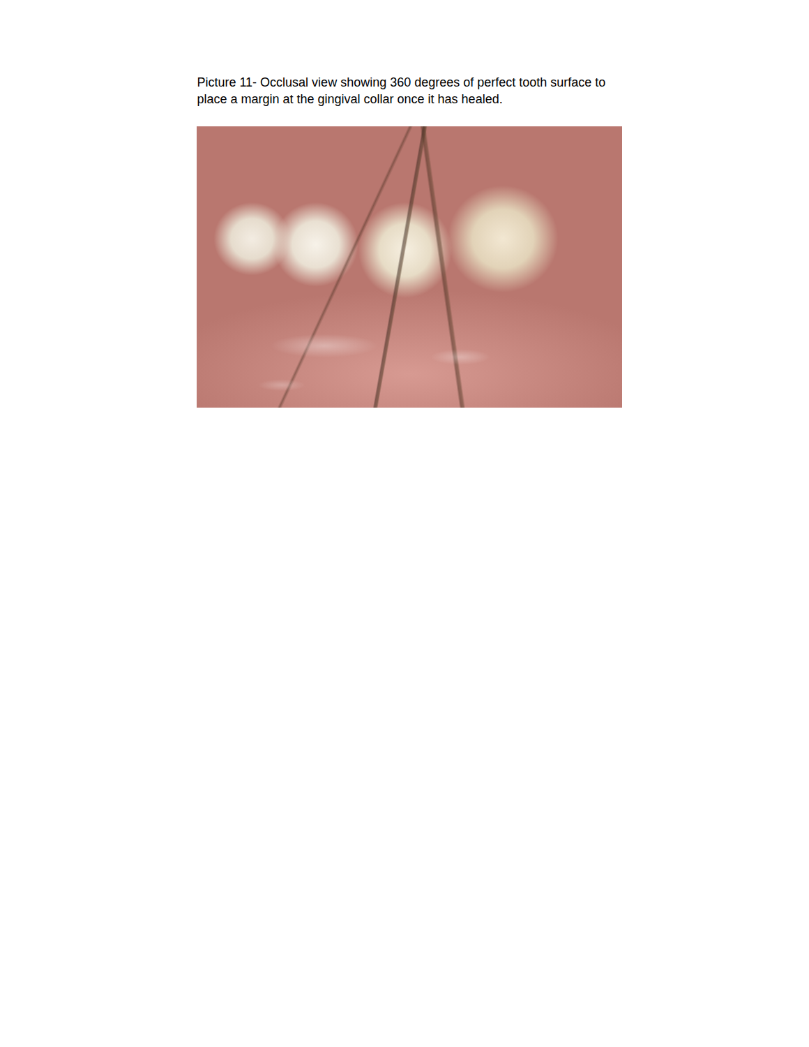Picture 11- Occlusal view showing 360 degrees of perfect tooth surface to place a margin at the gingival collar once it has healed.